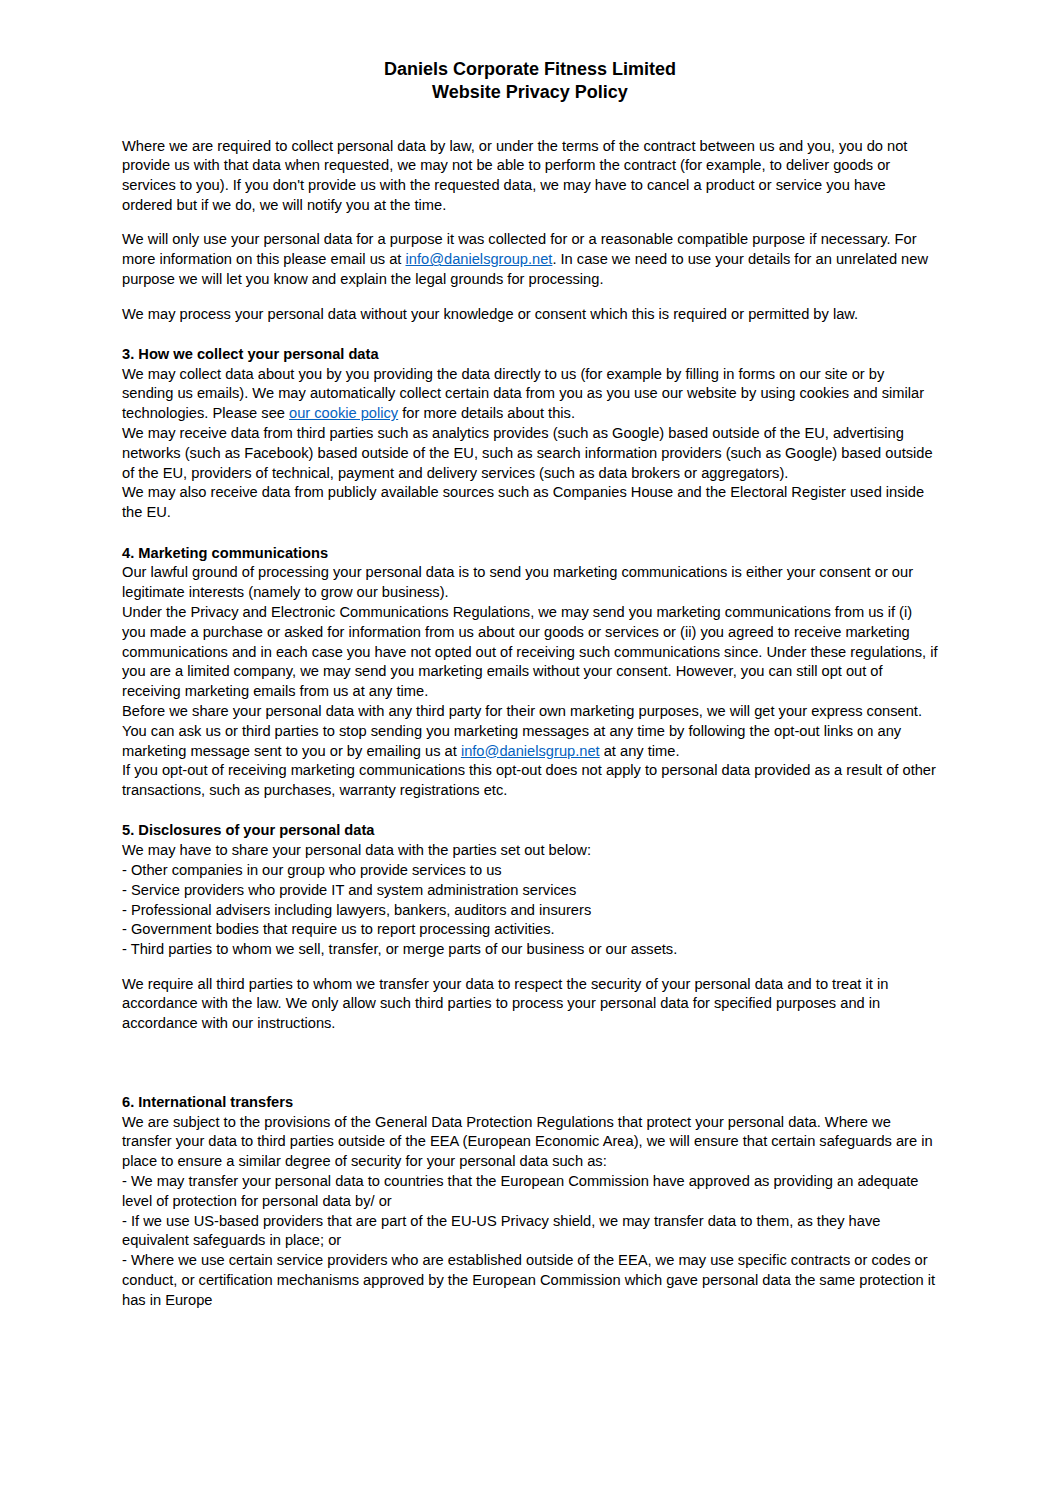Daniels Corporate Fitness Limited Website Privacy Policy
Where we are required to collect personal data by law, or under the terms of the contract between us and you, you do not provide us with that data when requested, we may not be able to perform the contract (for example, to deliver goods or services to you). If you don't provide us with the requested data, we may have to cancel a product or service you have ordered but if we do, we will notify you at the time.
We will only use your personal data for a purpose it was collected for or a reasonable compatible purpose if necessary. For more information on this please email us at info@danielsgroup.net. In case we need to use your details for an unrelated new purpose we will let you know and explain the legal grounds for processing.
We may process your personal data without your knowledge or consent which this is required or permitted by law.
3. How we collect your personal data
We may collect data about you by you providing the data directly to us (for example by filling in forms on our site or by sending us emails). We may automatically collect certain data from you as you use our website by using cookies and similar technologies. Please see our cookie policy for more details about this.
We may receive data from third parties such as analytics provides (such as Google) based outside of the EU, advertising networks (such as Facebook) based outside of the EU, such as search information providers (such as Google) based outside of the EU, providers of technical, payment and delivery services (such as data brokers or aggregators).
We may also receive data from publicly available sources such as Companies House and the Electoral Register used inside the EU.
4. Marketing communications
Our lawful ground of processing your personal data is to send you marketing communications is either your consent or our legitimate interests (namely to grow our business).
Under the Privacy and Electronic Communications Regulations, we may send you marketing communications from us if (i) you made a purchase or asked for information from us about our goods or services or (ii) you agreed to receive marketing communications and in each case you have not opted out of receiving such communications since. Under these regulations, if you are a limited company, we may send you marketing emails without your consent. However, you can still opt out of receiving marketing emails from us at any time.
Before we share your personal data with any third party for their own marketing purposes, we will get your express consent.
You can ask us or third parties to stop sending you marketing messages at any time by following the opt-out links on any marketing message sent to you or by emailing us at info@danielsgrup.net at any time.
If you opt-out of receiving marketing communications this opt-out does not apply to personal data provided as a result of other transactions, such as purchases, warranty registrations etc.
5. Disclosures of your personal data
We may have to share your personal data with the parties set out below:
- Other companies in our group who provide services to us
- Service providers who provide IT and system administration services
- Professional advisers including lawyers, bankers, auditors and insurers
- Government bodies that require us to report processing activities.
- Third parties to whom we sell, transfer, or merge parts of our business or our assets.
We require all third parties to whom we transfer your data to respect the security of your personal data and to treat it in accordance with the law. We only allow such third parties to process your personal data for specified purposes and in accordance with our instructions.
6. International transfers
We are subject to the provisions of the General Data Protection Regulations that protect your personal data. Where we transfer your data to third parties outside of the EEA (European Economic Area), we will ensure that certain safeguards are in place to ensure a similar degree of security for your personal data such as:
- We may transfer your personal data to countries that the European Commission have approved as providing an adequate level of protection for personal data by/ or
- If we use US-based providers that are part of the EU-US Privacy shield, we may transfer data to them, as they have equivalent safeguards in place; or
- Where we use certain service providers who are established outside of the EEA, we may use specific contracts or codes or conduct, or certification mechanisms approved by the European Commission which gave personal data the same protection it has in Europe